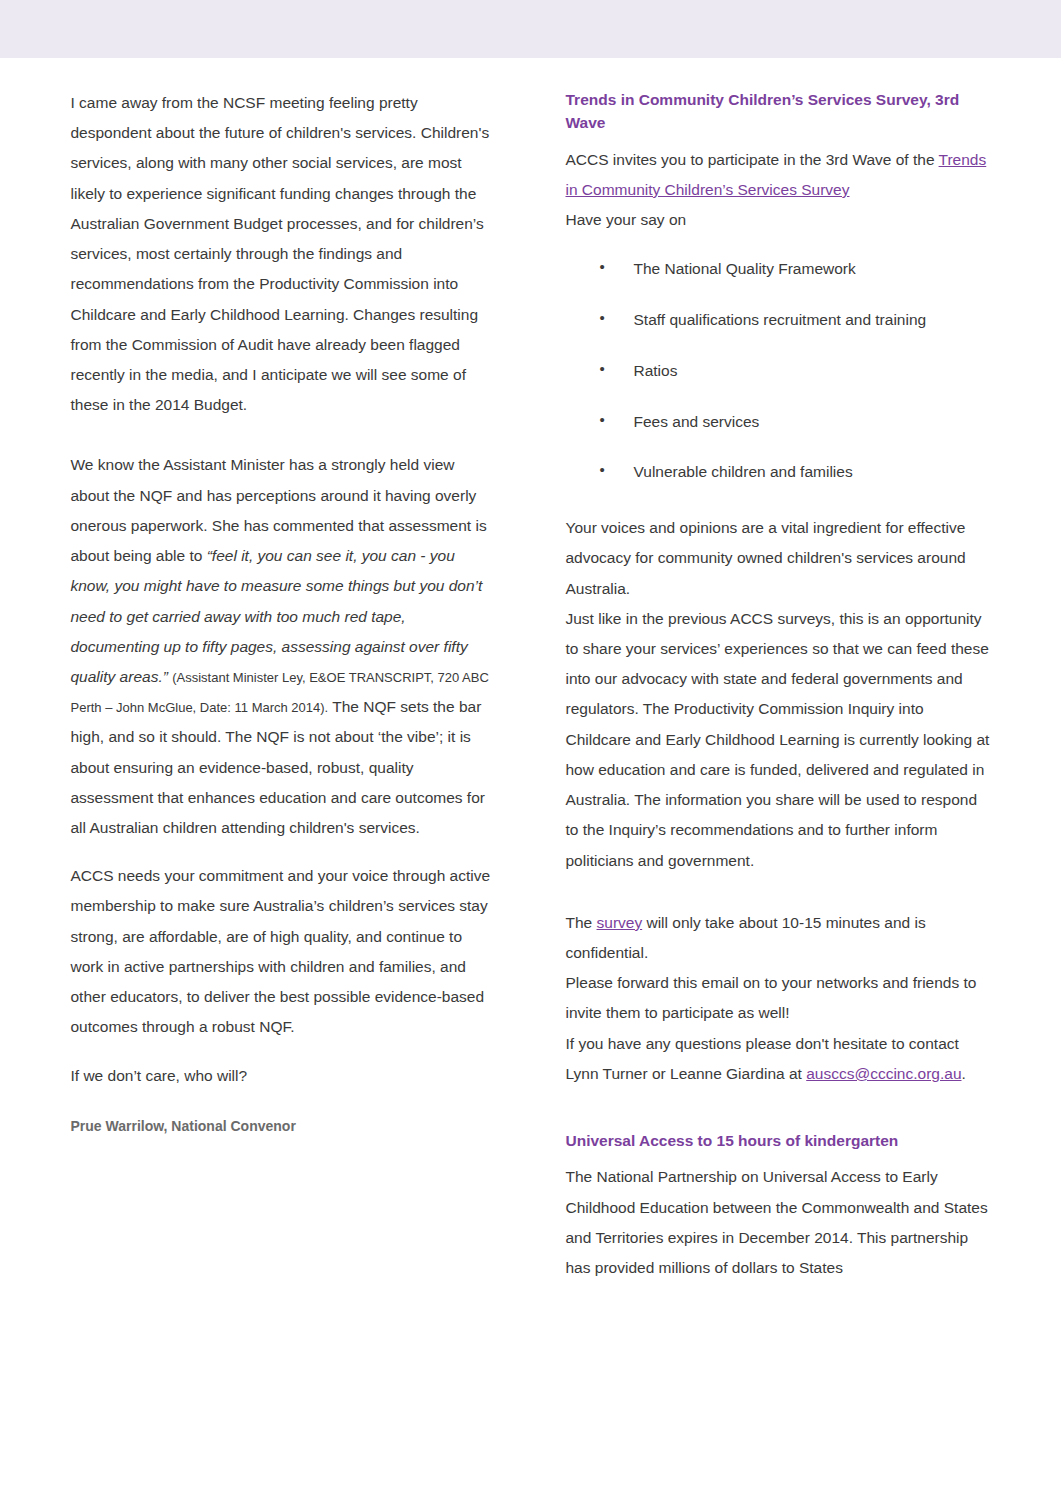I came away from the NCSF meeting feeling pretty despondent about the future of children's services. Children's services, along with many other social services, are most likely to experience significant funding changes through the Australian Government Budget processes, and for children’s services, most certainly through the findings and recommendations from the Productivity Commission into Childcare and Early Childhood Learning. Changes resulting from the Commission of Audit have already been flagged recently in the media, and I anticipate we will see some of these in the 2014 Budget.
We know the Assistant Minister has a strongly held view about the NQF and has perceptions around it having overly onerous paperwork. She has commented that assessment is about being able to “feel it, you can see it, you can - you know, you might have to measure some things but you don’t need to get carried away with too much red tape, documenting up to fifty pages, assessing against over fifty quality areas.” (Assistant Minister Ley, E&OE TRANSCRIPT, 720 ABC Perth – John McGlue, Date: 11 March 2014). The NQF sets the bar high, and so it should. The NQF is not about ‘the vibe’; it is about ensuring an evidence-based, robust, quality assessment that enhances education and care outcomes for all Australian children attending children's services.
ACCS needs your commitment and your voice through active membership to make sure Australia’s children’s services stay strong, are affordable, are of high quality, and continue to work in active partnerships with children and families, and other educators, to deliver the best possible evidence-based outcomes through a robust NQF.
If we don’t care, who will?
Prue Warrilow, National Convenor
Trends in Community Children’s Services Survey, 3rd Wave
ACCS invites you to participate in the 3rd Wave of the Trends in Community Children’s Services Survey
Have your say on
The National Quality Framework
Staff qualifications recruitment and training
Ratios
Fees and services
Vulnerable children and families
Your voices and opinions are a vital ingredient for effective advocacy for community owned children's services around Australia.
Just like in the previous ACCS surveys, this is an opportunity to share your services’ experiences so that we can feed these into our advocacy with state and federal governments and regulators. The Productivity Commission Inquiry into Childcare and Early Childhood Learning is currently looking at how education and care is funded, delivered and regulated in Australia. The information you share will be used to respond to the Inquiry’s recommendations and to further inform politicians and government.
The survey will only take about 10-15 minutes and is confidential.
Please forward this email on to your networks and friends to invite them to participate as well!
If you have any questions please don't hesitate to contact Lynn Turner or Leanne Giardina at ausccs@cccinc.org.au.
Universal Access to 15 hours of kindergarten
The National Partnership on Universal Access to Early Childhood Education between the Commonwealth and States and Territories expires in December 2014. This partnership has provided millions of dollars to States